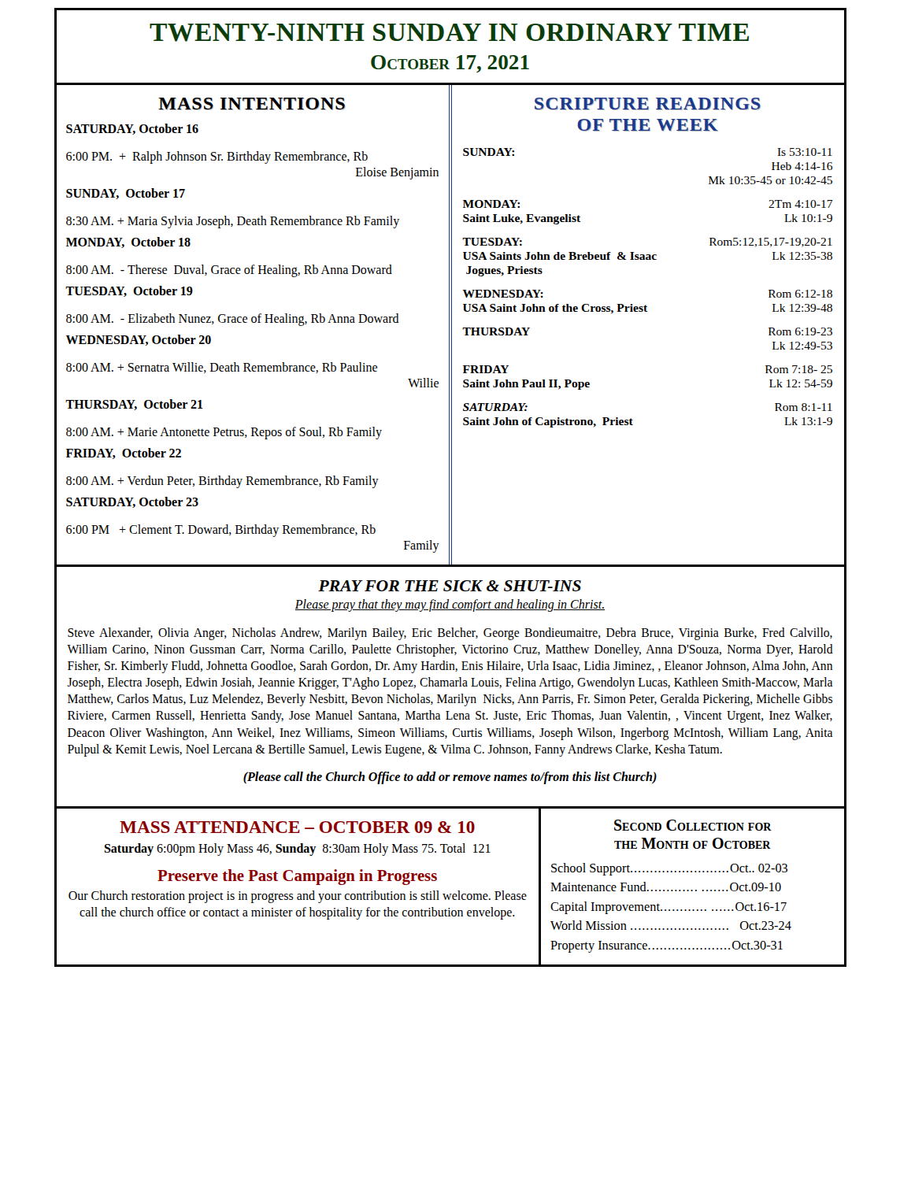TWENTY-NINTH SUNDAY IN ORDINARY TIME
October 17, 2021
MASS INTENTIONS
SATURDAY, October 16
6:00 PM. + Ralph Johnson Sr. Birthday Remembrance, Rb Eloise Benjamin
SUNDAY, October 17
8:30 AM. + Maria Sylvia Joseph, Death Remembrance Rb Family
MONDAY, October 18
8:00 AM. - Therese Duval, Grace of Healing, Rb Anna Doward
TUESDAY, October 19
8:00 AM. - Elizabeth Nunez, Grace of Healing, Rb Anna Doward
WEDNESDAY, October 20
8:00 AM. + Sernatra Willie, Death Remembrance, Rb Pauline Willie
THURSDAY, October 21
8:00 AM. + Marie Antonette Petrus, Repos of Soul, Rb Family
FRIDAY, October 22
8:00 AM. + Verdun Peter, Birthday Remembrance, Rb Family
SATURDAY, October 23
6:00 PM + Clement T. Doward, Birthday Remembrance, Rb Family
SCRIPTURE READINGS
OF THE WEEK
| SUNDAY: | Is 53:10-11 Heb 4:14-16 Mk 10:35-45 or 10:42-45 |
| MONDAY: Saint Luke, Evangelist | 2Tm 4:10-17 Lk 10:1-9 |
| TUESDAY: USA Saints John de Brebeuf & Isaac Jogues, Priests | Rom5:12,15,17-19,20-21 Lk 12:35-38 |
| WEDNESDAY: USA Saint John of the Cross, Priest | Rom 6:12-18 Lk 12:39-48 |
| THURSDAY | Rom 6:19-23 Lk 12:49-53 |
| FRIDAY Saint John Paul II, Pope | Rom 7:18- 25 Lk 12: 54-59 |
| SATURDAY: Saint John of Capistrono, Priest | Rom 8:1-11 Lk 13:1-9 |
PRAY FOR THE SICK & SHUT-INS
Please pray that they may find comfort and healing in Christ.
Steve Alexander, Olivia Anger, Nicholas Andrew, Marilyn Bailey, Eric Belcher, George Bondieumaitre, Debra Bruce, Virginia Burke, Fred Calvillo, William Carino, Ninon Gussman Carr, Norma Carillo, Paulette Christopher, Victorino Cruz, Matthew Donelley, Anna D'Souza, Norma Dyer, Harold Fisher, Sr. Kimberly Fludd, Johnetta Goodloe, Sarah Gordon, Dr. Amy Hardin, Enis Hilaire, Urla Isaac, Lidia Jiminez, , Eleanor Johnson, Alma John, Ann Joseph, Electra Joseph, Edwin Josiah, Jeannie Krigger, T'Agho Lopez, Chamarla Louis, Felina Artigo, Gwendolyn Lucas, Kathleen Smith-Maccow, Marla Matthew, Carlos Matus, Luz Melendez, Beverly Nesbitt, Bevon Nicholas, Marilyn Nicks, Ann Parris, Fr. Simon Peter, Geralda Pickering, Michelle Gibbs Riviere, Carmen Russell, Henrietta Sandy, Jose Manuel Santana, Martha Lena St. Juste, Eric Thomas, Juan Valentin, , Vincent Urgent, Inez Walker, Deacon Oliver Washington, Ann Weikel, Inez Williams, Simeon Williams, Curtis Williams, Joseph Wilson, Ingerborg McIntosh, William Lang, Anita Pulpul & Kemit Lewis, Noel Lercana & Bertille Samuel, Lewis Eugene, & Vilma C. Johnson, Fanny Andrews Clarke, Kesha Tatum.
(Please call the Church Office to add or remove names to/from this list Church)
MASS ATTENDANCE – OCTOBER 09 & 10
Saturday 6:00pm Holy Mass 46, Sunday 8:30am Holy Mass 75. Total 121
Preserve the Past Campaign in Progress
Our Church restoration project is in progress and your contribution is still welcome. Please call the church office or contact a minister of hospitality for the contribution envelope.
Second Collection for
the Month of October
School Support......................... Oct.. 02-03
Maintenance Fund............. ....... Oct.09-10
Capital Improvement............ ...... Oct.16-17
World Mission ......................... Oct.23-24
Property Insurance..................... Oct.30-31